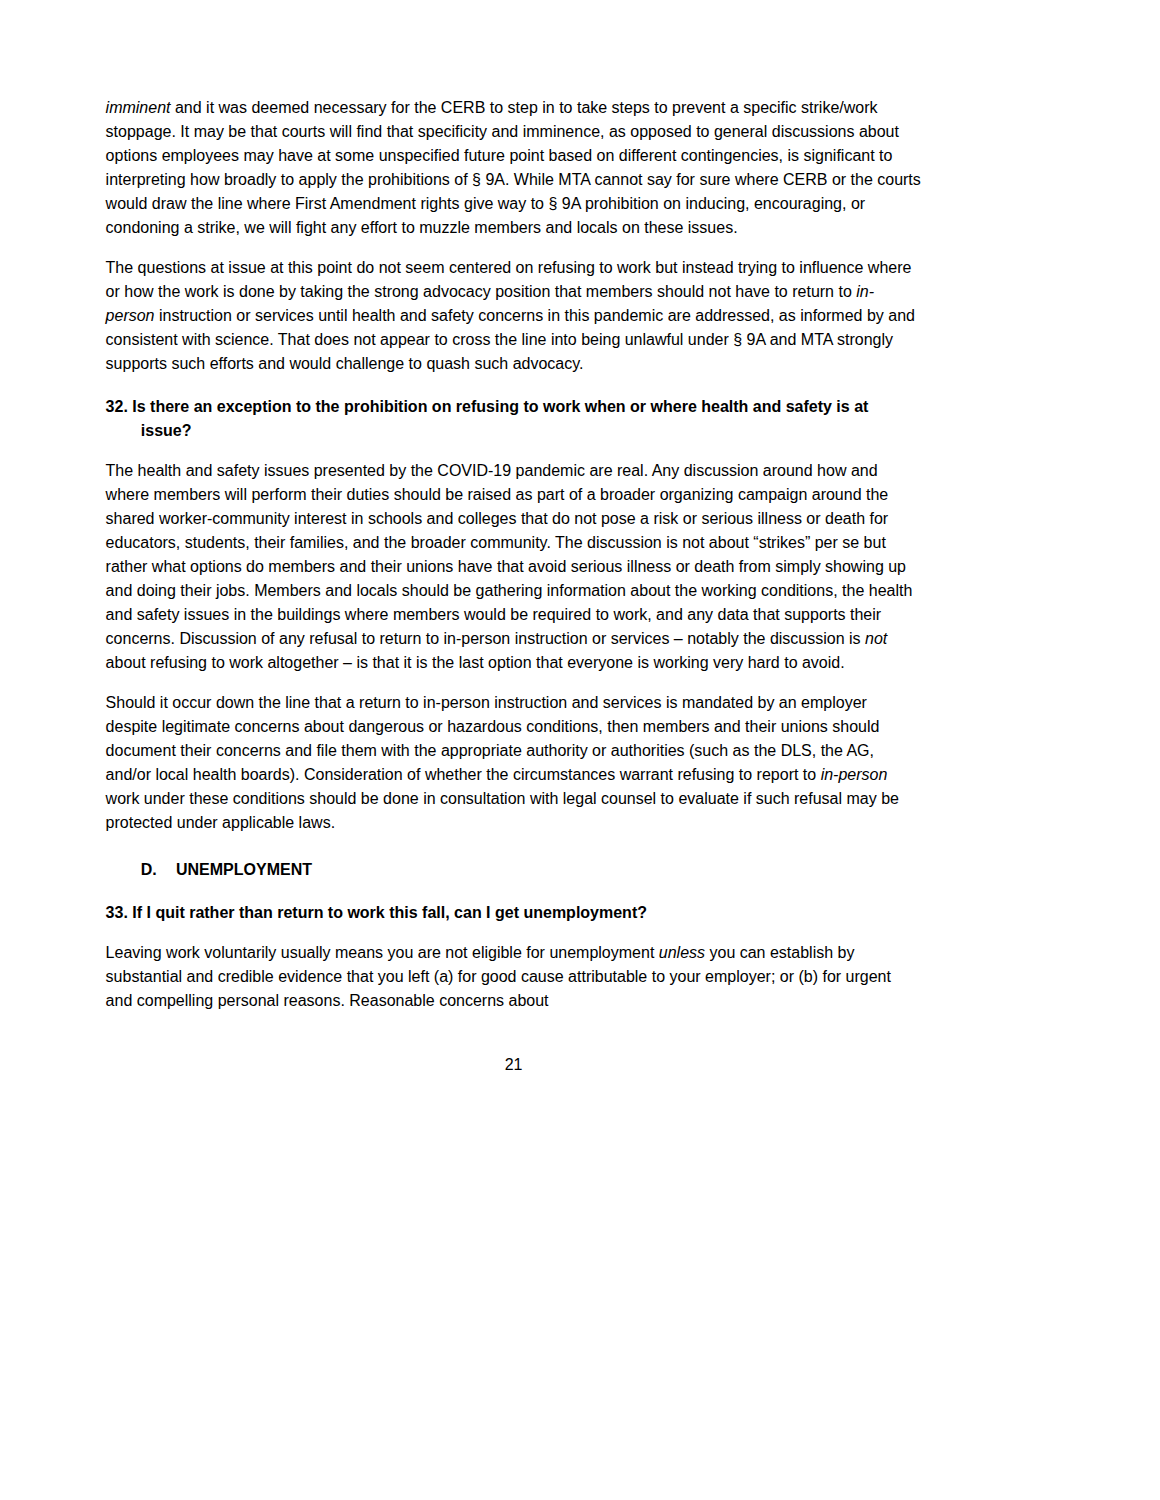imminent and it was deemed necessary for the CERB to step in to take steps to prevent a specific strike/work stoppage. It may be that courts will find that specificity and imminence, as opposed to general discussions about options employees may have at some unspecified future point based on different contingencies, is significant to interpreting how broadly to apply the prohibitions of § 9A. While MTA cannot say for sure where CERB or the courts would draw the line where First Amendment rights give way to § 9A prohibition on inducing, encouraging, or condoning a strike, we will fight any effort to muzzle members and locals on these issues.
The questions at issue at this point do not seem centered on refusing to work but instead trying to influence where or how the work is done by taking the strong advocacy position that members should not have to return to in-person instruction or services until health and safety concerns in this pandemic are addressed, as informed by and consistent with science. That does not appear to cross the line into being unlawful under § 9A and MTA strongly supports such efforts and would challenge to quash such advocacy.
32. Is there an exception to the prohibition on refusing to work when or where health and safety is at issue?
The health and safety issues presented by the COVID-19 pandemic are real. Any discussion around how and where members will perform their duties should be raised as part of a broader organizing campaign around the shared worker-community interest in schools and colleges that do not pose a risk or serious illness or death for educators, students, their families, and the broader community. The discussion is not about “strikes” per se but rather what options do members and their unions have that avoid serious illness or death from simply showing up and doing their jobs. Members and locals should be gathering information about the working conditions, the health and safety issues in the buildings where members would be required to work, and any data that supports their concerns. Discussion of any refusal to return to in-person instruction or services – notably the discussion is not about refusing to work altogether – is that it is the last option that everyone is working very hard to avoid.
Should it occur down the line that a return to in-person instruction and services is mandated by an employer despite legitimate concerns about dangerous or hazardous conditions, then members and their unions should document their concerns and file them with the appropriate authority or authorities (such as the DLS, the AG, and/or local health boards). Consideration of whether the circumstances warrant refusing to report to in-person work under these conditions should be done in consultation with legal counsel to evaluate if such refusal may be protected under applicable laws.
D. UNEMPLOYMENT
33. If I quit rather than return to work this fall, can I get unemployment?
Leaving work voluntarily usually means you are not eligible for unemployment unless you can establish by substantial and credible evidence that you left (a) for good cause attributable to your employer; or (b) for urgent and compelling personal reasons. Reasonable concerns about
21